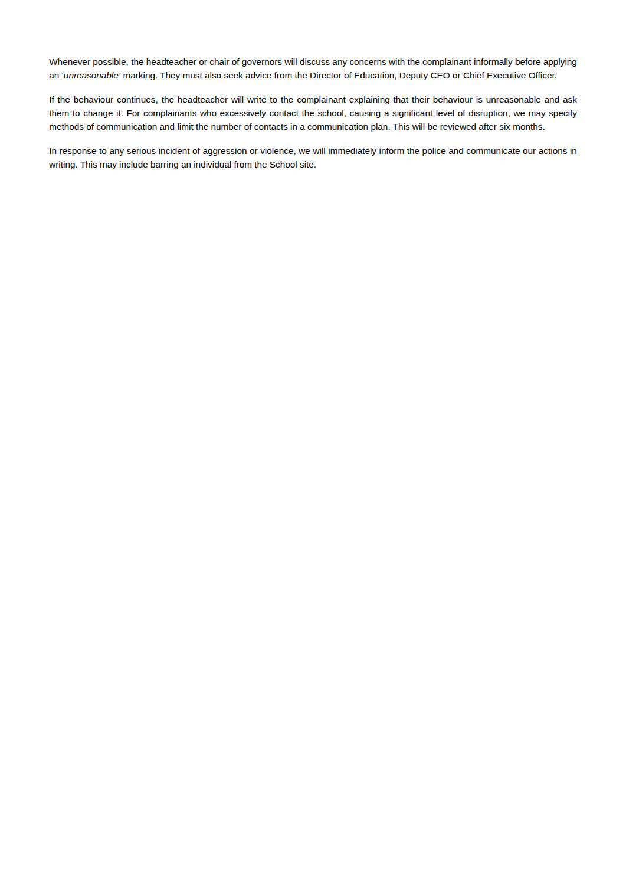Whenever possible, the headteacher or chair of governors will discuss any concerns with the complainant informally before applying an ‘unreasonable’ marking. They must also seek advice from the Director of Education, Deputy CEO or Chief Executive Officer.
If the behaviour continues, the headteacher will write to the complainant explaining that their behaviour is unreasonable and ask them to change it. For complainants who excessively contact the school, causing a significant level of disruption, we may specify methods of communication and limit the number of contacts in a communication plan. This will be reviewed after six months.
In response to any serious incident of aggression or violence, we will immediately inform the police and communicate our actions in writing. This may include barring an individual from the School site.